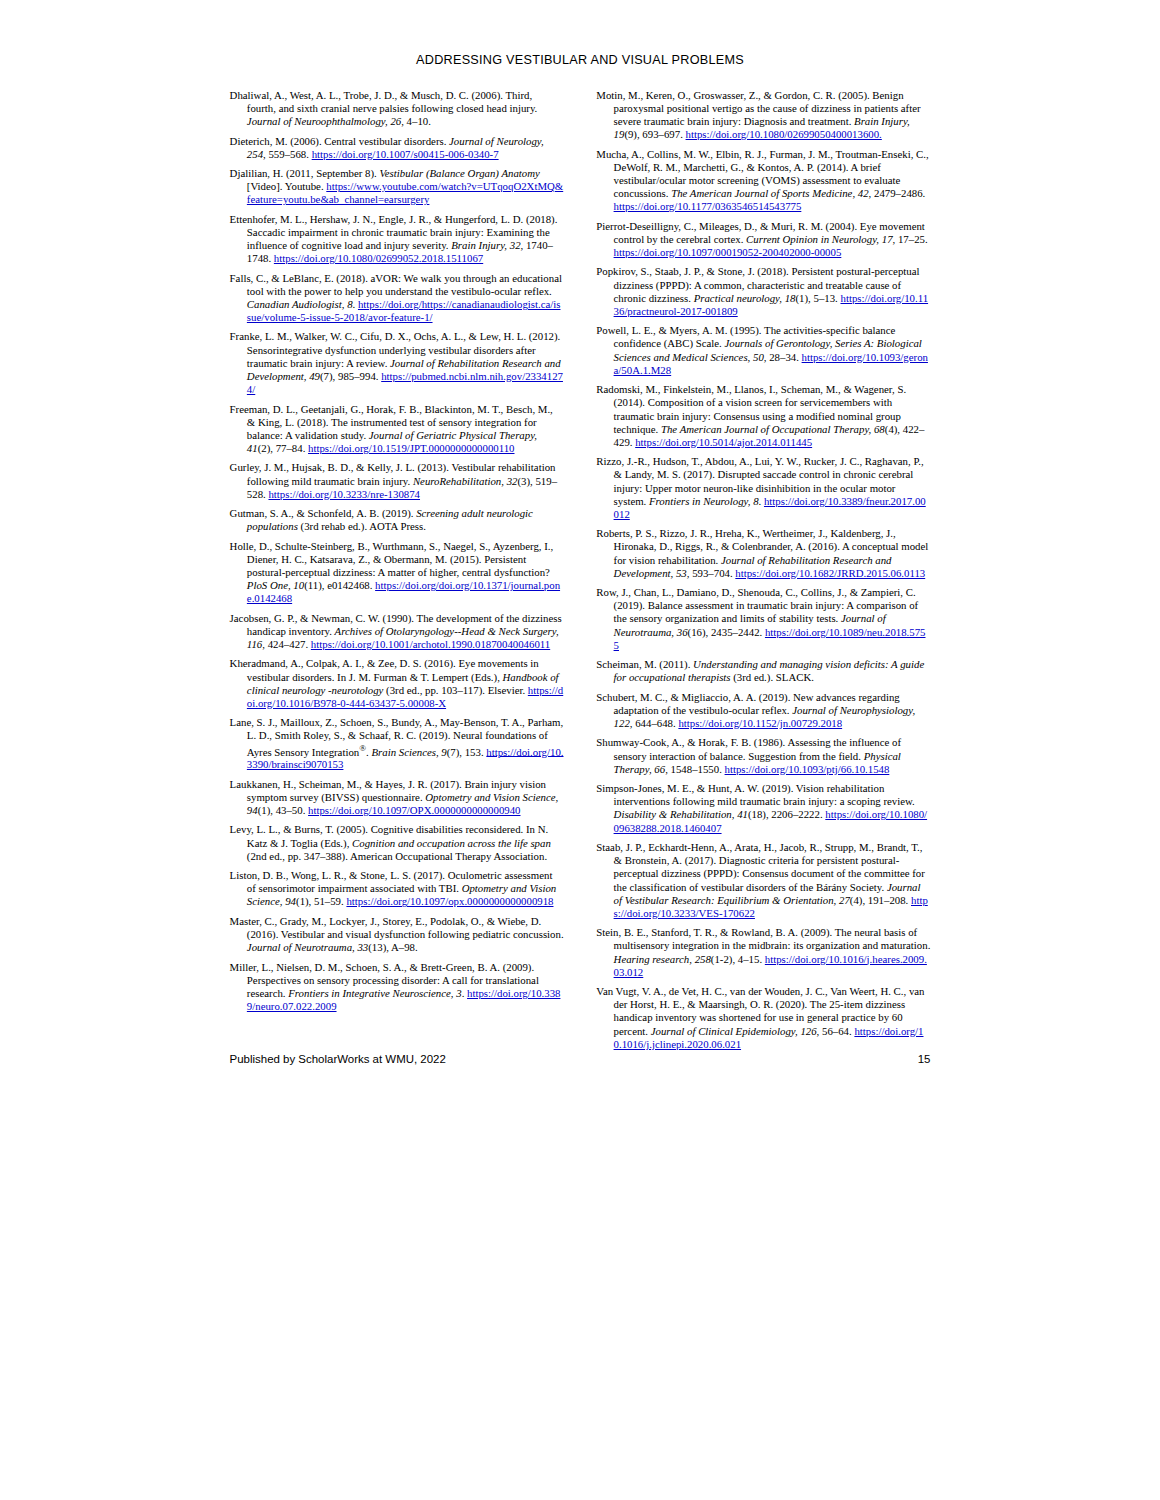ADDRESSING VESTIBULAR AND VISUAL PROBLEMS
Dhaliwal, A., West, A. L., Trobe, J. D., & Musch, D. C. (2006). Third, fourth, and sixth cranial nerve palsies following closed head injury. Journal of Neuroophthalmology, 26, 4–10.
Dieterich, M. (2006). Central vestibular disorders. Journal of Neurology, 254, 559–568. https://doi.org/10.1007/s00415-006-0340-7
Djalilian, H. (2011, September 8). Vestibular (Balance Organ) Anatomy [Video]. Youtube. https://www.youtube.com/watch?v=UTqoqO2XtMQ&feature=youtu.be&ab_channel=earsurgery
Ettenhofer, M. L., Hershaw, J. N., Engle, J. R., & Hungerford, L. D. (2018). Saccadic impairment in chronic traumatic brain injury: Examining the influence of cognitive load and injury severity. Brain Injury, 32, 1740–1748. https://doi.org/10.1080/02699052.2018.1511067
Falls, C., & LeBlanc, E. (2018). aVOR: We walk you through an educational tool with the power to help you understand the vestibulo-ocular reflex. Canadian Audiologist, 8. https://doi.org/https://canadianaudiologist.ca/issue/volume-5-issue-5-2018/avor-feature-1/
Franke, L. M., Walker, W. C., Cifu, D. X., Ochs, A. L., & Lew, H. L. (2012). Sensorintegrative dysfunction underlying vestibular disorders after traumatic brain injury: A review. Journal of Rehabilitation Research and Development, 49(7), 985–994. https://pubmed.ncbi.nlm.nih.gov/23341274/
Freeman, D. L., Geetanjali, G., Horak, F. B., Blackinton, M. T., Besch, M., & King, L. (2018). The instrumented test of sensory integration for balance: A validation study. Journal of Geriatric Physical Therapy, 41(2), 77–84. https://doi.org/10.1519/JPT.0000000000000110
Gurley, J. M., Hujsak, B. D., & Kelly, J. L. (2013). Vestibular rehabilitation following mild traumatic brain injury. NeuroRehabilitation, 32(3), 519–528. https://doi.org/10.3233/nre-130874
Gutman, S. A., & Schonfeld, A. B. (2019). Screening adult neurologic populations (3rd rehab ed.). AOTA Press.
Holle, D., Schulte-Steinberg, B., Wurthmann, S., Naegel, S., Ayzenberg, I., Diener, H. C., Katsarava, Z., & Obermann, M. (2015). Persistent postural-perceptual dizziness: A matter of higher, central dysfunction? PloS One, 10(11), e0142468. https://doi.org/doi.org/10.1371/journal.pone.0142468
Jacobsen, G. P., & Newman, C. W. (1990). The development of the dizziness handicap inventory. Archives of Otolaryngology--Head & Neck Surgery, 116, 424–427. https://doi.org/10.1001/archotol.1990.01870040046011
Kheradmand, A., Colpak, A. I., & Zee, D. S. (2016). Eye movements in vestibular disorders. In J. M. Furman & T. Lempert (Eds.), Handbook of clinical neurology -neurotology (3rd ed., pp. 103–117). Elsevier. https://doi.org/10.1016/B978-0-444-63437-5.00008-X
Lane, S. J., Mailloux, Z., Schoen, S., Bundy, A., May-Benson, T. A., Parham, L. D., Smith Roley, S., & Schaaf, R. C. (2019). Neural foundations of Ayres Sensory Integration®. Brain Sciences, 9(7), 153. https://doi.org/10.3390/brainsci9070153
Laukkanen, H., Scheiman, M., & Hayes, J. R. (2017). Brain injury vision symptom survey (BIVSS) questionnaire. Optometry and Vision Science, 94(1), 43–50. https://doi.org/10.1097/OPX.0000000000000940
Levy, L. L., & Burns, T. (2005). Cognitive disabilities reconsidered. In N. Katz & J. Toglia (Eds.), Cognition and occupation across the life span (2nd ed., pp. 347–388). American Occupational Therapy Association.
Liston, D. B., Wong, L. R., & Stone, L. S. (2017). Oculometric assessment of sensorimotor impairment associated with TBI. Optometry and Vision Science, 94(1), 51–59. https://doi.org/10.1097/opx.0000000000000918
Master, C., Grady, M., Lockyer, J., Storey, E., Podolak, O., & Wiebe, D. (2016). Vestibular and visual dysfunction following pediatric concussion. Journal of Neurotrauma, 33(13), A–98.
Miller, L., Nielsen, D. M., Schoen, S. A., & Brett-Green, B. A. (2009). Perspectives on sensory processing disorder: A call for translational research. Frontiers in Integrative Neuroscience, 3. https://doi.org/10.3389/neuro.07.022.2009
Motin, M., Keren, O., Groswasser, Z., & Gordon, C. R. (2005). Benign paroxysmal positional vertigo as the cause of dizziness in patients after severe traumatic brain injury: Diagnosis and treatment. Brain Injury, 19(9), 693–697. https://doi.org/10.1080/02699050400013600.
Mucha, A., Collins, M. W., Elbin, R. J., Furman, J. M., Troutman-Enseki, C., DeWolf, R. M., Marchetti, G., & Kontos, A. P. (2014). A brief vestibular/ocular motor screening (VOMS) assessment to evaluate concussions. The American Journal of Sports Medicine, 42, 2479–2486. https://doi.org/10.1177/0363546514543775
Pierrot-Deseilligny, C., Mileages, D., & Muri, R. M. (2004). Eye movement control by the cerebral cortex. Current Opinion in Neurology, 17, 17–25. https://doi.org/10.1097/00019052-200402000-00005
Popkirov, S., Staab, J. P., & Stone, J. (2018). Persistent postural-perceptual dizziness (PPPD): A common, characteristic and treatable cause of chronic dizziness. Practical neurology, 18(1), 5–13. https://doi.org/10.1136/practneurol-2017-001809
Powell, L. E., & Myers, A. M. (1995). The activities-specific balance confidence (ABC) Scale. Journals of Gerontology, Series A: Biological Sciences and Medical Sciences, 50, 28–34. https://doi.org/10.1093/gerona/50A.1.M28
Radomski, M., Finkelstein, M., Llanos, I., Scheman, M., & Wagener, S. (2014). Composition of a vision screen for servicemembers with traumatic brain injury: Consensus using a modified nominal group technique. The American Journal of Occupational Therapy, 68(4), 422–429. https://doi.org/10.5014/ajot.2014.011445
Rizzo, J.-R., Hudson, T., Abdou, A., Lui, Y. W., Rucker, J. C., Raghavan, P., & Landy, M. S. (2017). Disrupted saccade control in chronic cerebral injury: Upper motor neuron-like disinhibition in the ocular motor system. Frontiers in Neurology, 8. https://doi.org/10.3389/fneur.2017.00012
Roberts, P. S., Rizzo, J. R., Hreha, K., Wertheimer, J., Kaldenberg, J., Hironaka, D., Riggs, R., & Colenbrander, A. (2016). A conceptual model for vision rehabilitation. Journal of Rehabilitation Research and Development, 53, 593–704. https://doi.org/10.1682/JRRD.2015.06.0113
Row, J., Chan, L., Damiano, D., Shenouda, C., Collins, J., & Zampieri, C. (2019). Balance assessment in traumatic brain injury: A comparison of the sensory organization and limits of stability tests. Journal of Neurotrauma, 36(16), 2435–2442. https://doi.org/10.1089/neu.2018.5755
Scheiman, M. (2011). Understanding and managing vision deficits: A guide for occupational therapists (3rd ed.). SLACK.
Schubert, M. C., & Migliaccio, A. A. (2019). New advances regarding adaptation of the vestibulo-ocular reflex. Journal of Neurophysiology, 122, 644–648. https://doi.org/10.1152/jn.00729.2018
Shumway-Cook, A., & Horak, F. B. (1986). Assessing the influence of sensory interaction of balance. Suggestion from the field. Physical Therapy, 66, 1548–1550. https://doi.org/10.1093/ptj/66.10.1548
Simpson-Jones, M. E., & Hunt, A. W. (2019). Vision rehabilitation interventions following mild traumatic brain injury: a scoping review. Disability & Rehabilitation, 41(18), 2206–2222. https://doi.org/10.1080/09638288.2018.1460407
Staab, J. P., Eckhardt-Henn, A., Arata, H., Jacob, R., Strupp, M., Brandt, T., & Bronstein, A. (2017). Diagnostic criteria for persistent postural-perceptual dizziness (PPPD): Consensus document of the committee for the classification of vestibular disorders of the Bárány Society. Journal of Vestibular Research: Equilibrium & Orientation, 27(4), 191–208. https://doi.org/10.3233/VES-170622
Stein, B. E., Stanford, T. R., & Rowland, B. A. (2009). The neural basis of multisensory integration in the midbrain: its organization and maturation. Hearing research, 258(1-2), 4–15. https://doi.org/10.1016/j.heares.2009.03.012
Van Vugt, V. A., de Vet, H. C., van der Wouden, J. C., Van Weert, H. C., van der Horst, H. E., & Maarsingh, O. R. (2020). The 25-item dizziness handicap inventory was shortened for use in general practice by 60 percent. Journal of Clinical Epidemiology, 126, 56–64. https://doi.org/10.1016/j.jclinepi.2020.06.021
Published by ScholarWorks at WMU, 2022
15